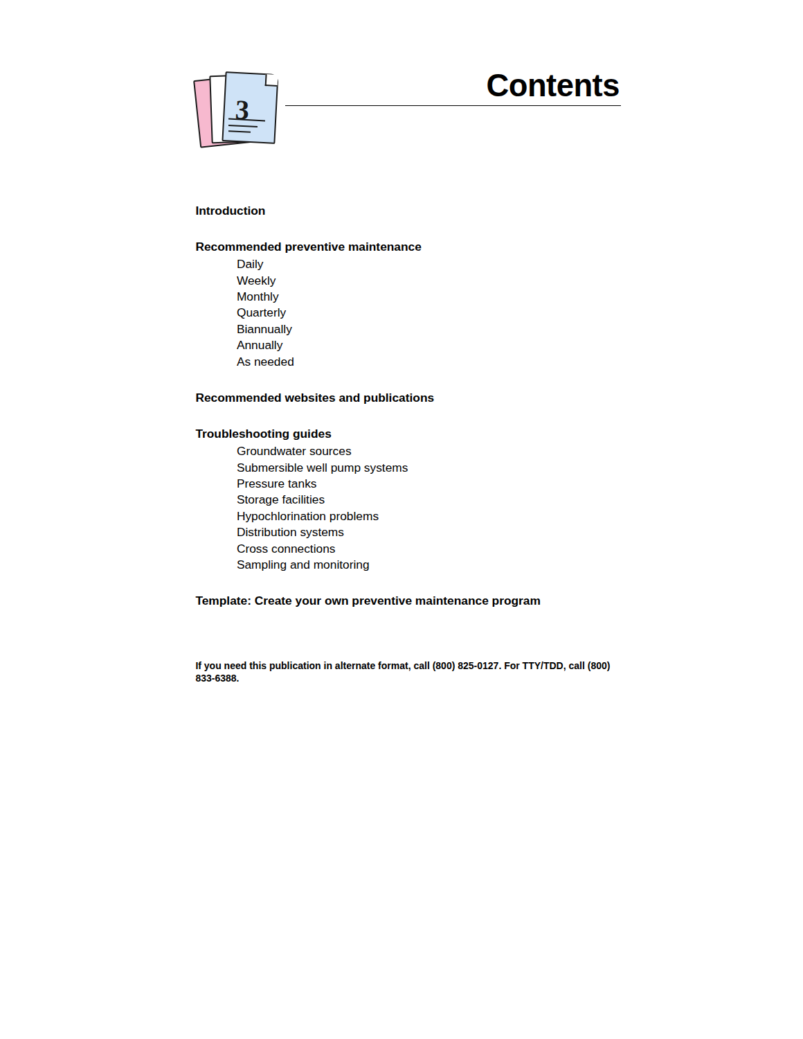3
Contents
Introduction
Recommended preventive maintenance
Daily
Weekly
Monthly
Quarterly
Biannually
Annually
As needed
Recommended websites and publications
Troubleshooting guides
Groundwater sources
Submersible well pump systems
Pressure tanks
Storage facilities
Hypochlorination problems
Distribution systems
Cross connections
Sampling and monitoring
Template: Create your own preventive maintenance program
If you need this publication in alternate format, call (800) 825-0127. For TTY/TDD, call (800) 833-6388.